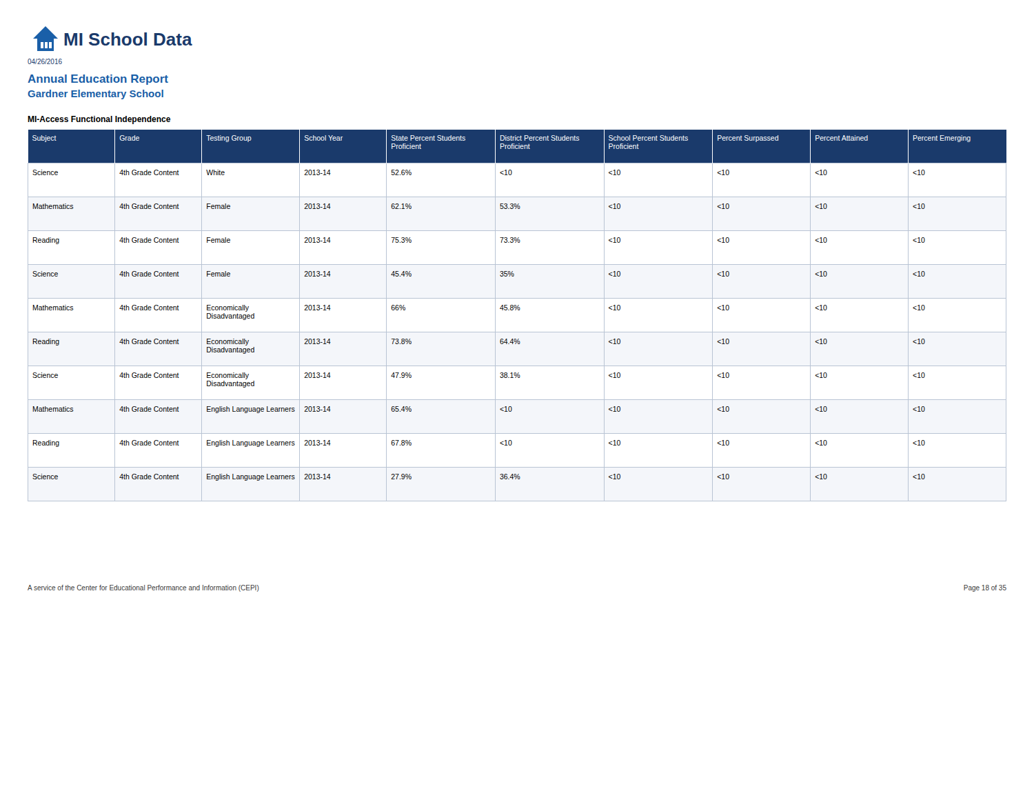MI School Data
04/26/2016
Annual Education Report
Gardner Elementary School
MI-Access Functional Independence
| Subject | Grade | Testing Group | School Year | State Percent Students Proficient | District Percent Students Proficient | School Percent Students Proficient | Percent Surpassed | Percent Attained | Percent Emerging |
| --- | --- | --- | --- | --- | --- | --- | --- | --- | --- |
| Science | 4th Grade Content | White | 2013-14 | 52.6% | <10 | <10 | <10 | <10 | <10 |
| Mathematics | 4th Grade Content | Female | 2013-14 | 62.1% | 53.3% | <10 | <10 | <10 | <10 |
| Reading | 4th Grade Content | Female | 2013-14 | 75.3% | 73.3% | <10 | <10 | <10 | <10 |
| Science | 4th Grade Content | Female | 2013-14 | 45.4% | 35% | <10 | <10 | <10 | <10 |
| Mathematics | 4th Grade Content | Economically Disadvantaged | 2013-14 | 66% | 45.8% | <10 | <10 | <10 | <10 |
| Reading | 4th Grade Content | Economically Disadvantaged | 2013-14 | 73.8% | 64.4% | <10 | <10 | <10 | <10 |
| Science | 4th Grade Content | Economically Disadvantaged | 2013-14 | 47.9% | 38.1% | <10 | <10 | <10 | <10 |
| Mathematics | 4th Grade Content | English Language Learners | 2013-14 | 65.4% | <10 | <10 | <10 | <10 | <10 |
| Reading | 4th Grade Content | English Language Learners | 2013-14 | 67.8% | <10 | <10 | <10 | <10 | <10 |
| Science | 4th Grade Content | English Language Learners | 2013-14 | 27.9% | 36.4% | <10 | <10 | <10 | <10 |
A service of the Center for Educational Performance and Information (CEPI)
Page 18 of 35